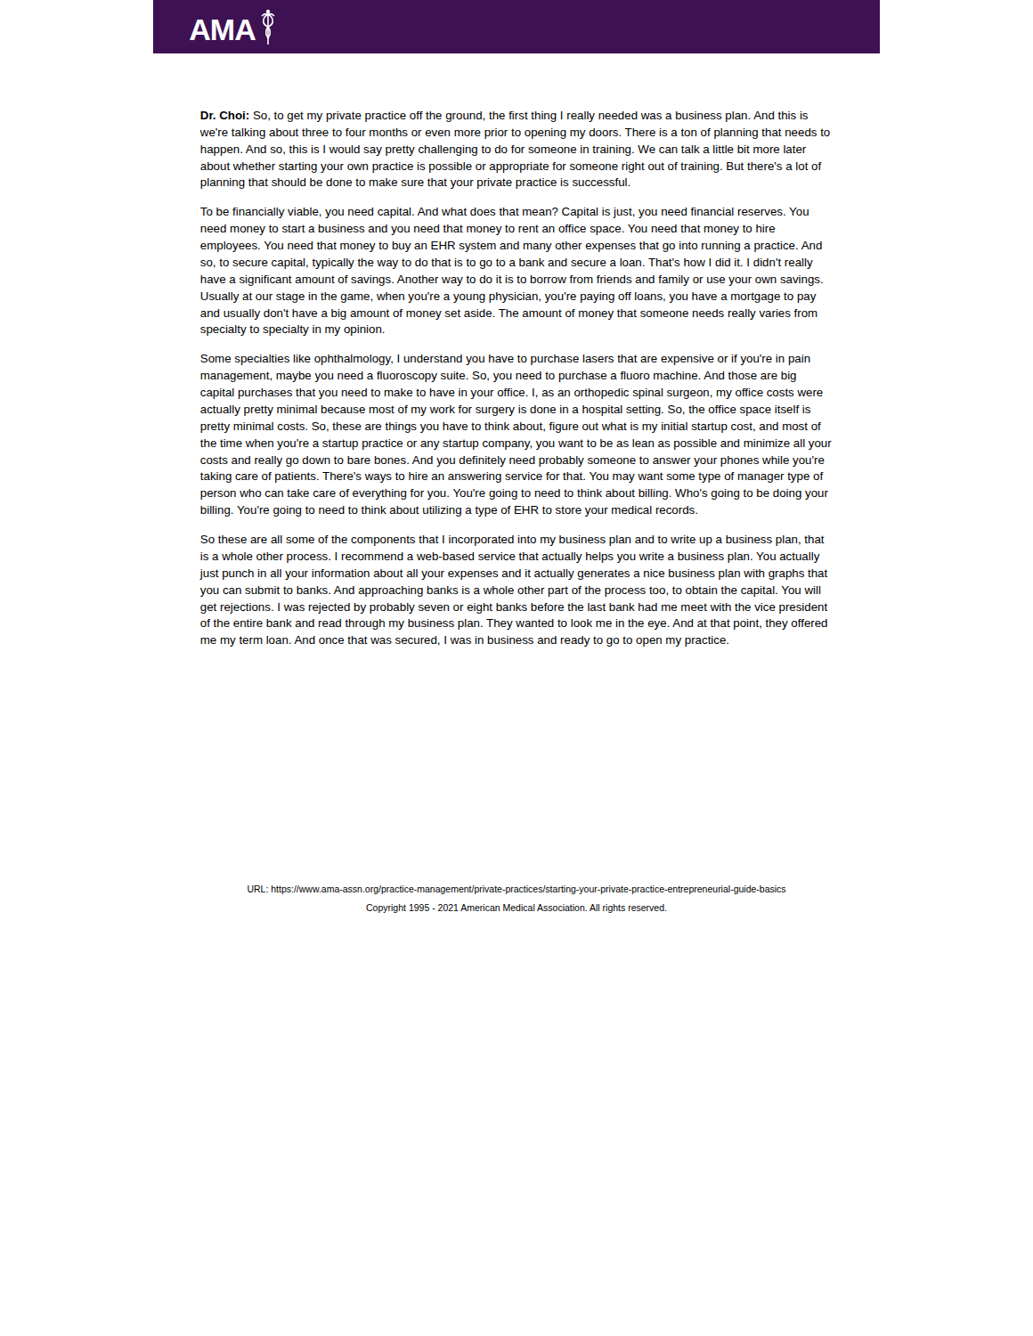AMA
Dr. Choi: So, to get my private practice off the ground, the first thing I really needed was a business plan. And this is we're talking about three to four months or even more prior to opening my doors. There is a ton of planning that needs to happen. And so, this is I would say pretty challenging to do for someone in training. We can talk a little bit more later about whether starting your own practice is possible or appropriate for someone right out of training. But there's a lot of planning that should be done to make sure that your private practice is successful.
To be financially viable, you need capital. And what does that mean? Capital is just, you need financial reserves. You need money to start a business and you need that money to rent an office space. You need that money to hire employees. You need that money to buy an EHR system and many other expenses that go into running a practice. And so, to secure capital, typically the way to do that is to go to a bank and secure a loan. That's how I did it. I didn't really have a significant amount of savings. Another way to do it is to borrow from friends and family or use your own savings. Usually at our stage in the game, when you're a young physician, you're paying off loans, you have a mortgage to pay and usually don't have a big amount of money set aside. The amount of money that someone needs really varies from specialty to specialty in my opinion.
Some specialties like ophthalmology, I understand you have to purchase lasers that are expensive or if you're in pain management, maybe you need a fluoroscopy suite. So, you need to purchase a fluoro machine. And those are big capital purchases that you need to make to have in your office. I, as an orthopedic spinal surgeon, my office costs were actually pretty minimal because most of my work for surgery is done in a hospital setting. So, the office space itself is pretty minimal costs. So, these are things you have to think about, figure out what is my initial startup cost, and most of the time when you're a startup practice or any startup company, you want to be as lean as possible and minimize all your costs and really go down to bare bones. And you definitely need probably someone to answer your phones while you're taking care of patients. There's ways to hire an answering service for that. You may want some type of manager type of person who can take care of everything for you. You're going to need to think about billing. Who's going to be doing your billing. You're going to need to think about utilizing a type of EHR to store your medical records.
So these are all some of the components that I incorporated into my business plan and to write up a business plan, that is a whole other process. I recommend a web-based service that actually helps you write a business plan. You actually just punch in all your information about all your expenses and it actually generates a nice business plan with graphs that you can submit to banks. And approaching banks is a whole other part of the process too, to obtain the capital. You will get rejections. I was rejected by probably seven or eight banks before the last bank had me meet with the vice president of the entire bank and read through my business plan. They wanted to look me in the eye. And at that point, they offered me my term loan. And once that was secured, I was in business and ready to go to open my practice.
URL: https://www.ama-assn.org/practice-management/private-practices/starting-your-private-practice-entrepreneurial-guide-basics
Copyright 1995 - 2021 American Medical Association. All rights reserved.